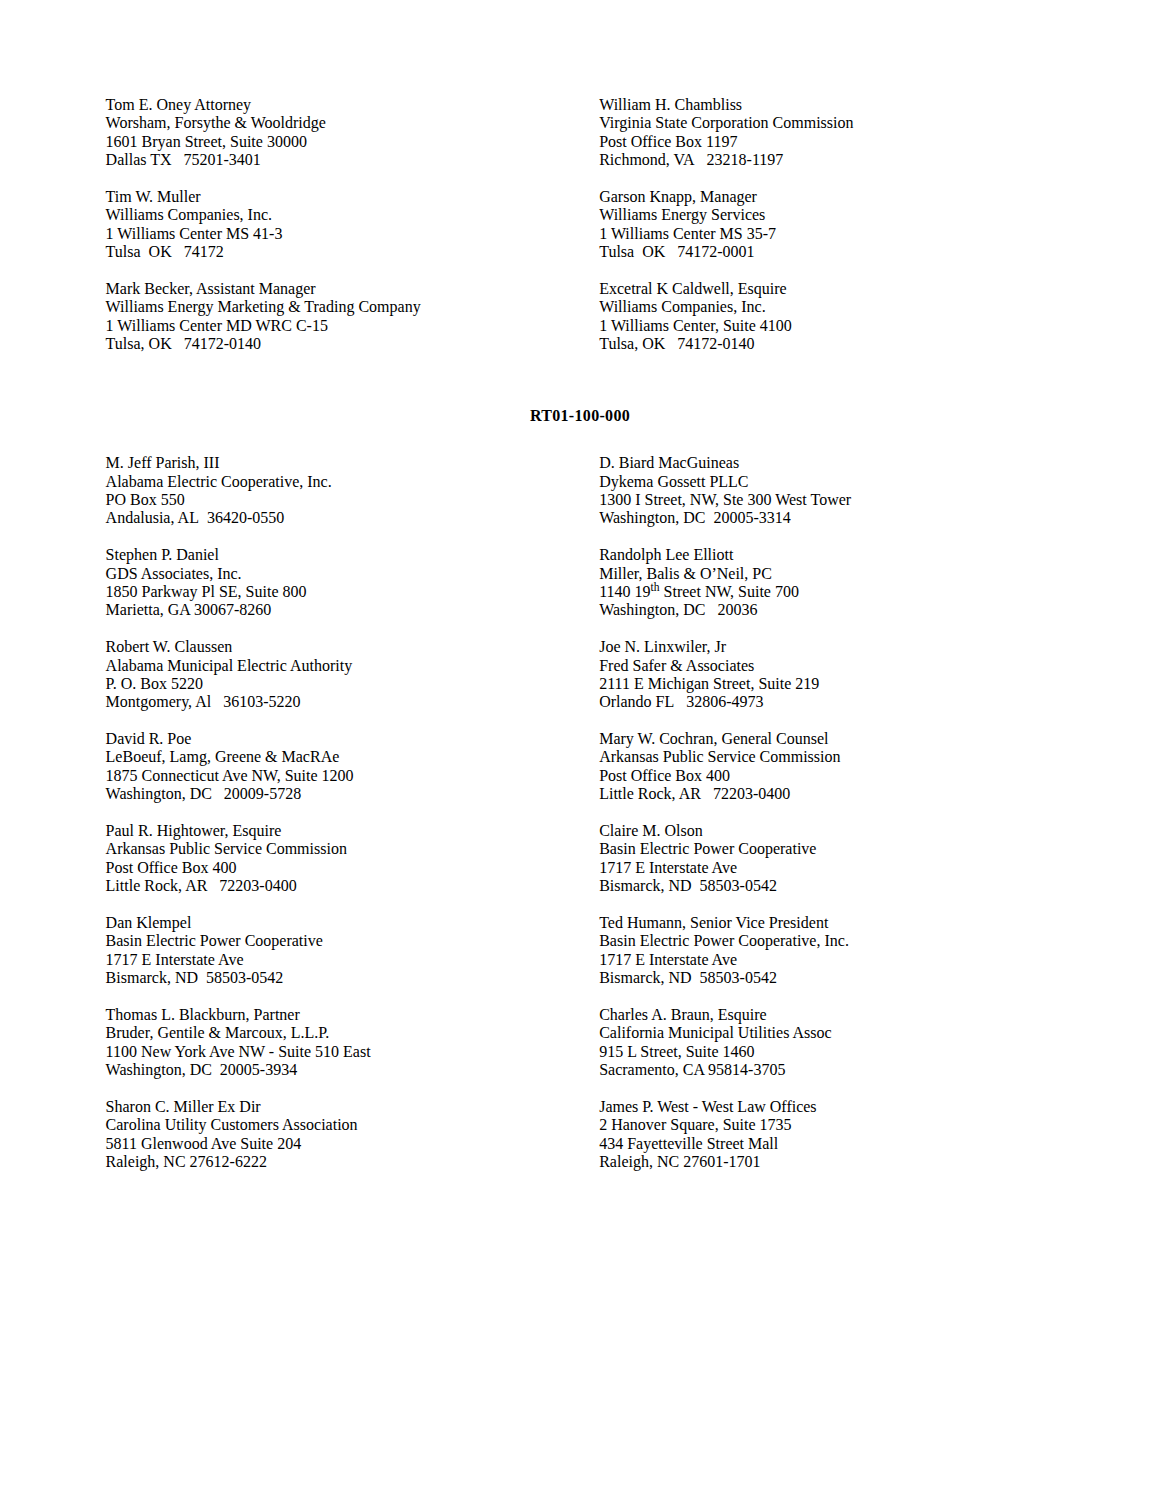| Tom E. Oney Attorney Worsham, Forsythe & Wooldridge 1601 Bryan Street, Suite 30000 Dallas TX 75201-3401 | William H. Chambliss Virginia State Corporation Commission Post Office Box 1197 Richmond, VA 23218-1197 |
| Tim W. Muller Williams Companies, Inc. 1 Williams Center MS 41-3 Tulsa OK 74172 | Garson Knapp, Manager Williams Energy Services 1 Williams Center MS 35-7 Tulsa OK 74172-0001 |
| Mark Becker, Assistant Manager Williams Energy Marketing & Trading Company 1 Williams Center MD WRC C-15 Tulsa, OK 74172-0140 | Excetral K Caldwell, Esquire Williams Companies, Inc. 1 Williams Center, Suite 4100 Tulsa, OK 74172-0140 |
RT01-100-000
| M. Jeff Parish, III Alabama Electric Cooperative, Inc. PO Box 550 Andalusia, AL 36420-0550 | D. Biard MacGuineas Dykema Gossett PLLC 1300 I Street, NW, Ste 300 West Tower Washington, DC 20005-3314 |
| Stephen P. Daniel GDS Associates, Inc. 1850 Parkway Pl SE, Suite 800 Marietta, GA 30067-8260 | Randolph Lee Elliott Miller, Balis & O’Neil, PC 1140 19 th Street NW, Suite 700 Washington, DC 20036 |
| Robert W. Claussen Alabama Municipal Electric Authority P. O. Box 5220 Montgomery, Al 36103-5220 | Joe N. Linxwiler, Jr Fred Safer & Associates 2111 E Michigan Street, Suite 219 Orlando FL 32806-4973 |
| David R. Poe LeBoeuf, Lamg, Greene & MacRAe 1875 Connecticut Ave NW, Suite 1200 Washington, DC 20009-5728 | Mary W. Cochran, General Counsel Arkansas Public Service Commission Post Office Box 400 Little Rock, AR 72203-0400 |
| Paul R. Hightower, Esquire Arkansas Public Service Commission Post Office Box 400 Little Rock, AR 72203-0400 | Claire M. Olson Basin Electric Power Cooperative 1717 E Interstate Ave Bismarck, ND 58503-0542 |
| Dan Klempel Basin Electric Power Cooperative 1717 E Interstate Ave Bismarck, ND 58503-0542 | Ted Humann, Senior Vice President Basin Electric Power Cooperative, Inc. 1717 E Interstate Ave Bismarck, ND 58503-0542 |
| Thomas L. Blackburn, Partner Bruder, Gentile & Marcoux, L.L.P. 1100 New York Ave NW - Suite 510 East Washington, DC 20005-3934 | Charles A. Braun, Esquire California Municipal Utilities Assoc 915 L Street, Suite 1460 Sacramento, CA 95814-3705 |
| Sharon C. Miller Ex Dir Carolina Utility Customers Association 5811 Glenwood Ave Suite 204 Raleigh, NC 27612-6222 | James P. West - West Law Offices 2 Hanover Square, Suite 1735 434 Fayetteville Street Mall Raleigh, NC 27601-1701 |